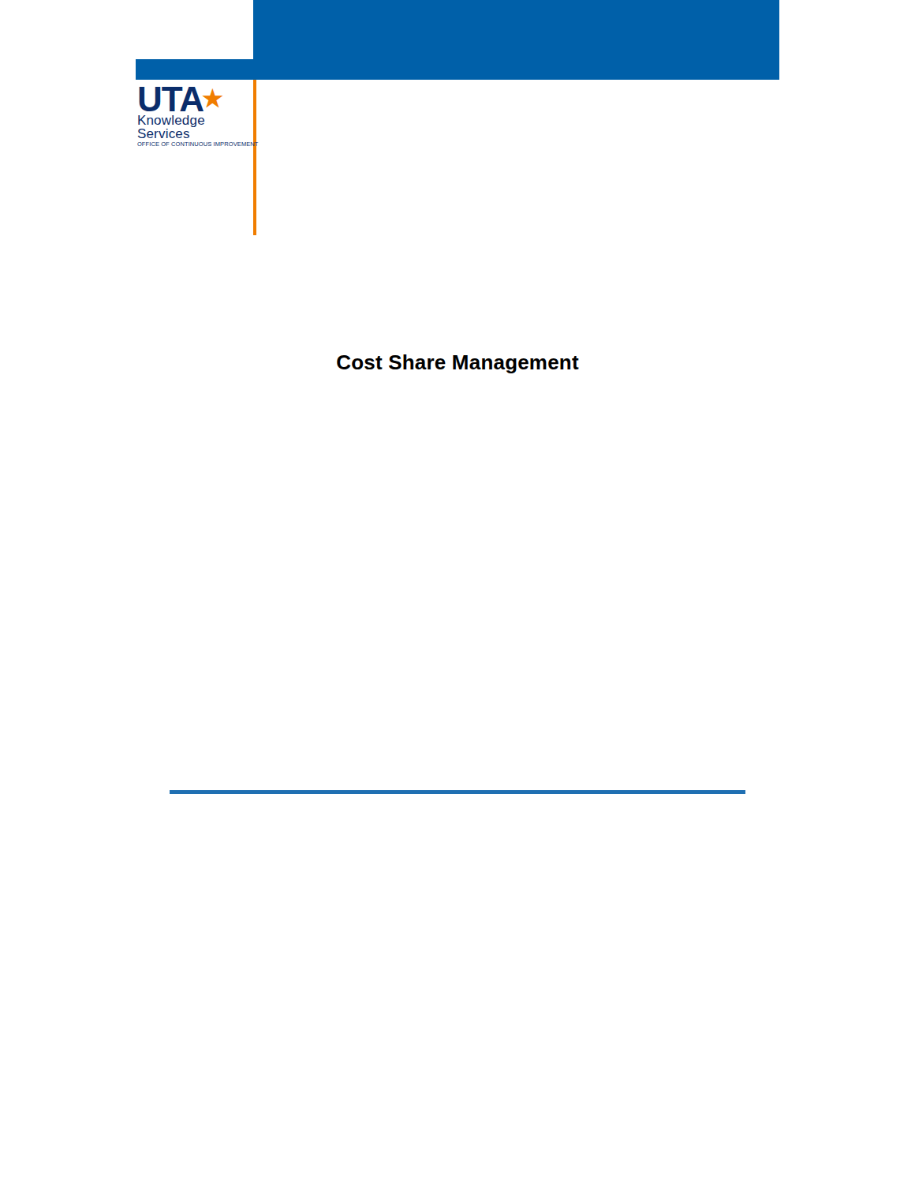UTA★
Knowledge Services
OFFICE OF CONTINUOUS IMPROVEMENT
Cost Share Management